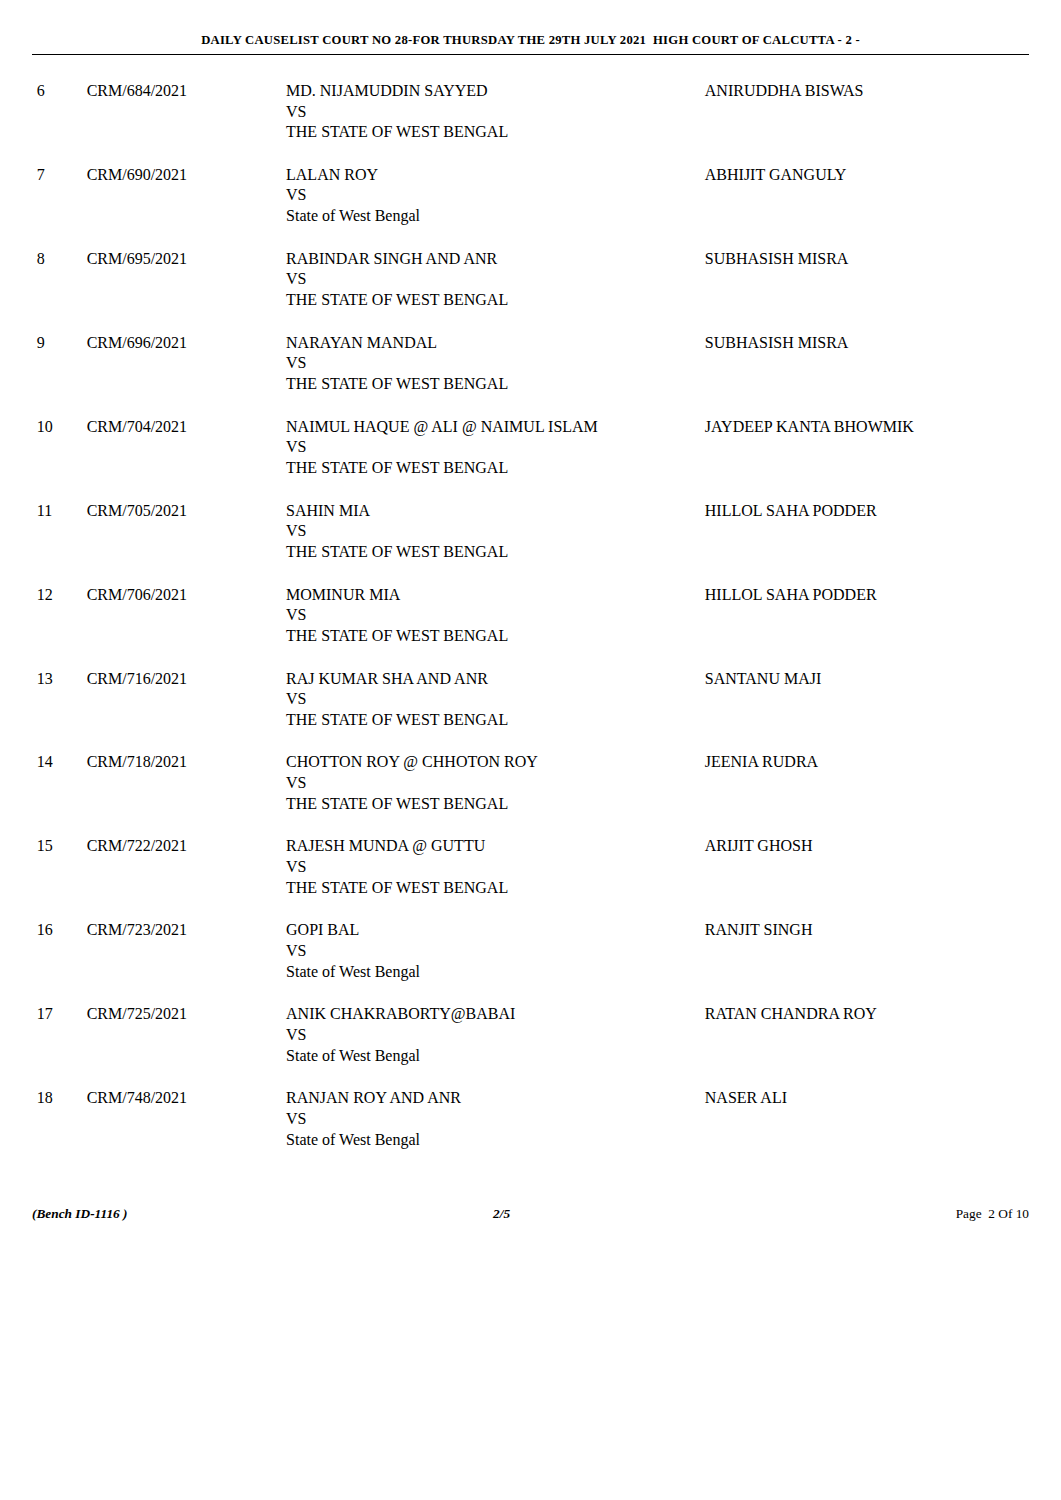DAILY CAUSELIST COURT NO 28-FOR THURSDAY THE 29TH JULY 2021 HIGH COURT OF CALCUTTA - 2 -
| 6 | CRM/684/2021 | MD. NIJAMUDDIN SAYYED VS THE STATE OF WEST BENGAL | ANIRUDDHA BISWAS |
| 7 | CRM/690/2021 | LALAN ROY VS State of West Bengal | ABHIJIT GANGULY |
| 8 | CRM/695/2021 | RABINDAR SINGH AND ANR VS THE STATE OF WEST BENGAL | SUBHASISH MISRA |
| 9 | CRM/696/2021 | NARAYAN MANDAL VS THE STATE OF WEST BENGAL | SUBHASISH MISRA |
| 10 | CRM/704/2021 | NAIMUL HAQUE @ ALI @ NAIMUL ISLAM VS THE STATE OF WEST BENGAL | JAYDEEP KANTA BHOWMIK |
| 11 | CRM/705/2021 | SAHIN MIA VS THE STATE OF WEST BENGAL | HILLOL SAHA PODDER |
| 12 | CRM/706/2021 | MOMINUR MIA VS THE STATE OF WEST BENGAL | HILLOL SAHA PODDER |
| 13 | CRM/716/2021 | RAJ KUMAR SHA AND ANR VS THE STATE OF WEST BENGAL | SANTANU MAJI |
| 14 | CRM/718/2021 | CHOTTON ROY @ CHHOTON ROY VS THE STATE OF WEST BENGAL | JEENIA RUDRA |
| 15 | CRM/722/2021 | RAJESH MUNDA @ GUTTU VS THE STATE OF WEST BENGAL | ARIJIT GHOSH |
| 16 | CRM/723/2021 | GOPI BAL VS State of West Bengal | RANJIT SINGH |
| 17 | CRM/725/2021 | ANIK CHAKRABORTY@BABAI VS State of West Bengal | RATAN CHANDRA ROY |
| 18 | CRM/748/2021 | RANJAN ROY AND ANR VS State of West Bengal | NASER ALI |
(Bench ID-1116 ) 2/5 Page 2 Of 10